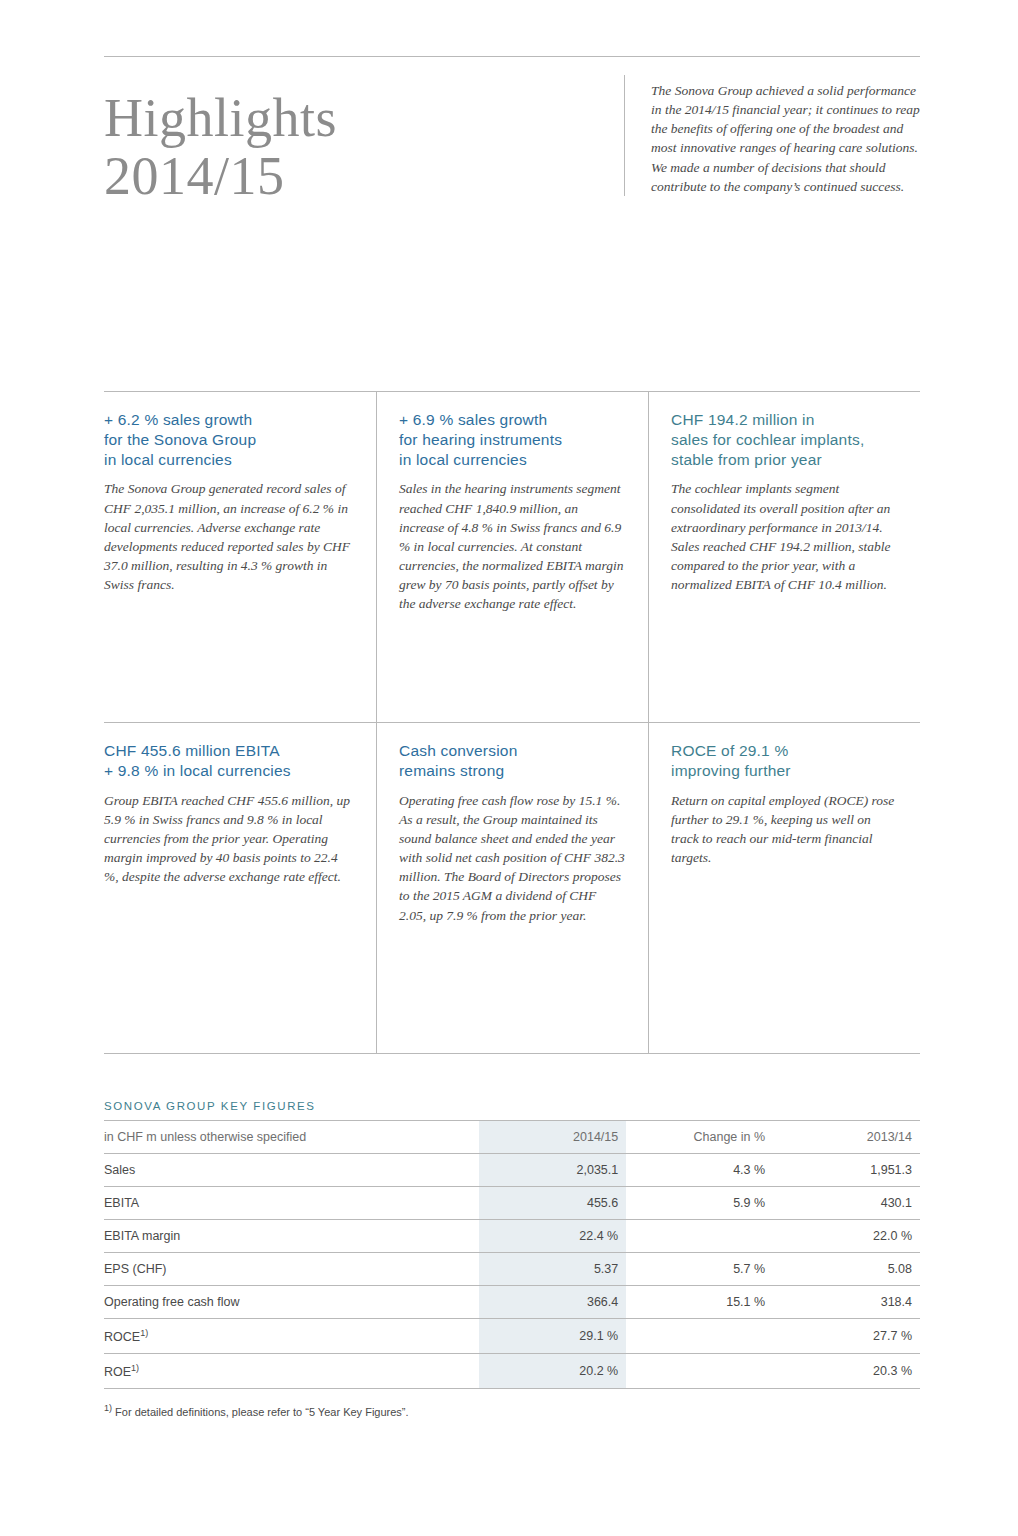Highlights2014/15
The Sonova Group achieved a solid performance in the 2014/15 financial year; it continues to reap the benefits of offering one of the broadest and most innovative ranges of hearing care solutions. We made a number of decisions that should contribute to the company’s continued success.
+ 6.2 % sales growth
for the Sonova Group
in local currencies
The Sonova Group generated record sales of CHF 2,035.1 million, an increase of 6.2 % in local currencies. Adverse exchange rate developments reduced reported sales by CHF 37.0 million, resulting in 4.3 % growth in Swiss francs.
+ 6.9 % sales growth
for hearing instruments
in local currencies
Sales in the hearing instruments segment reached CHF 1,840.9 million, an increase of 4.8 % in Swiss francs and 6.9 % in local currencies. At constant currencies, the normalized EBITA margin grew by 70 basis points, partly offset by the adverse exchange rate effect.
CHF 194.2 million in
sales for cochlear implants,
stable from prior year
The cochlear implants segment consolidated its overall position after an extraordinary performance in 2013/14. Sales reached CHF 194.2 million, stable compared to the prior year, with a normalized EBITA of CHF 10.4 million.
CHF 455.6 million EBITA
+ 9.8 % in local currencies
Group EBITA reached CHF 455.6 million, up 5.9 % in Swiss francs and 9.8 % in local currencies from the prior year. Operating margin improved by 40 basis points to 22.4 %, despite the adverse exchange rate effect.
Cash conversion
remains strong
Operating free cash flow rose by 15.1 %. As a result, the Group maintained its sound balance sheet and ended the year with solid net cash position of CHF 382.3 million. The Board of Directors proposes to the 2015 AGM a dividend of CHF 2.05, up 7.9 % from the prior year.
ROCE of 29.1 %
improving further
Return on capital employed (ROCE) rose further to 29.1 %, keeping us well on track to reach our mid-term financial targets.
Sonova Group key figures
| in CHF m unless otherwise specified | 2014/15 | Change in % | 2013/14 |
| --- | --- | --- | --- |
| Sales | 2,035.1 | 4.3 % | 1,951.3 |
| EBITA | 455.6 | 5.9 % | 430.1 |
| EBITA margin | 22.4 % | | 22.0 % |
| EPS (CHF) | 5.37 | 5.7 % | 5.08 |
| Operating free cash flow | 366.4 | 15.1 % | 318.4 |
| ROCE 1) | 29.1 % | | 27.7 % |
| ROE 1) | 20.2 % | | 20.3 % |
1) For detailed definitions, please refer to “5 Year Key Figures”.